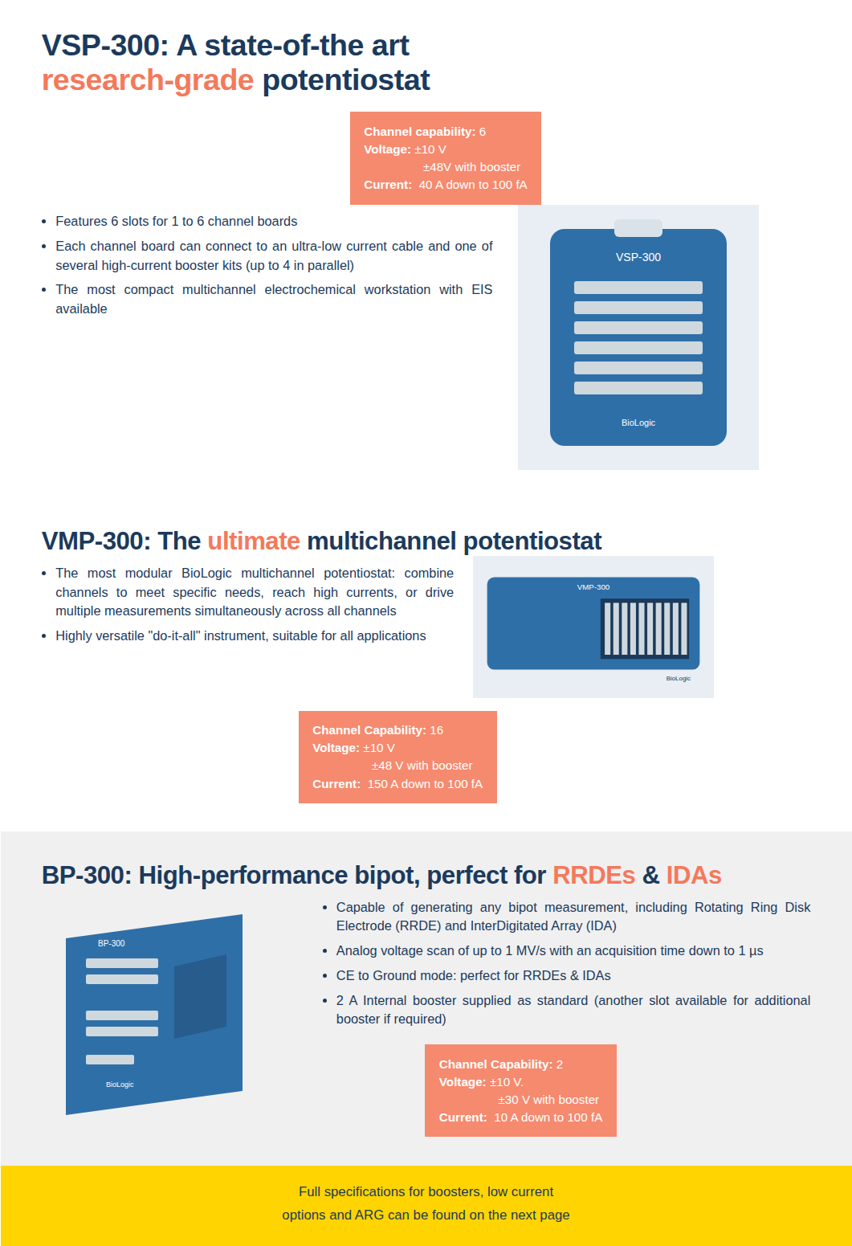VSP-300: A state-of-the art
research-grade potentiostat
Channel capability: 6
Voltage: ±10 V ±48V with booster Current: 40 A down to 100 fA
Features 6 slots for 1 to 6 channel boards
Each channel board can connect to an ultra-low current cable and one of several high-current booster kits (up to 4 in parallel)
The most compact multichannel electrochemical workstation with EIS available
VMP-300: The ultimate multichannel potentiostat
The most modular BioLogic multichannel potentiostat: combine channels to meet specific needs, reach high currents, or drive multiple measurements simultaneously across all channels
Highly versatile "do-it-all" instrument, suitable for all applications
Channel Capability: 16
Voltage: ±10 V ±48 V with booster Current: 150 A down to 100 fA
BP-300: High-performance bipot, perfect for RRDEs & IDAs
Capable of generating any bipot measurement, including Rotating Ring Disk Electrode (RRDE) and InterDigitated Array (IDA)
Analog voltage scan of up to 1 MV/s with an acquisition time down to 1 µs
CE to Ground mode: perfect for RRDEs & IDAs
2 A Internal booster supplied as standard (another slot available for additional booster if required)
Channel Capability: 2
Voltage: ±10 V. ±30 V with booster Current: 10 A down to 100 fA
Full specifications for boosters, low current
options and ARG can be found on the next page